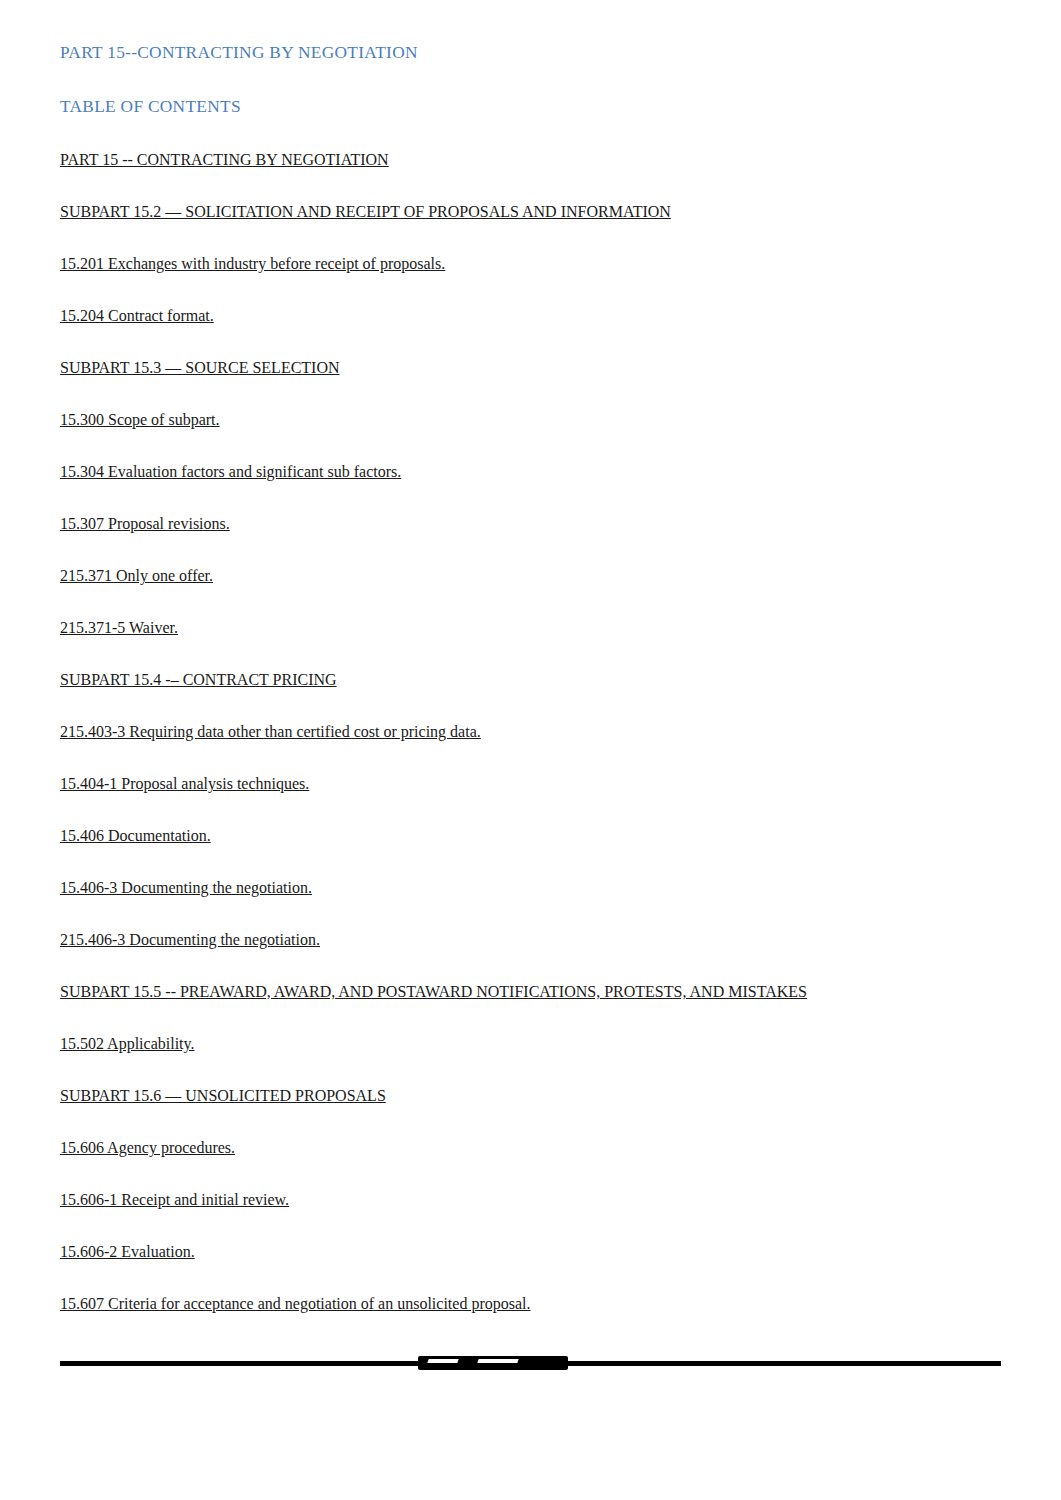PART 15--CONTRACTING BY NEGOTIATION
TABLE OF CONTENTS
PART 15 -- CONTRACTING BY NEGOTIATION
SUBPART 15.2 — SOLICITATION AND RECEIPT OF PROPOSALS AND INFORMATION
15.201 Exchanges with industry before receipt of proposals.
15.204 Contract format.
SUBPART 15.3 — SOURCE SELECTION
15.300 Scope of subpart.
15.304 Evaluation factors and significant sub factors.
15.307 Proposal revisions.
215.371 Only one offer.
215.371-5 Waiver.
SUBPART 15.4 -– CONTRACT PRICING
215.403-3 Requiring data other than certified cost or pricing data.
15.404-1 Proposal analysis techniques.
15.406 Documentation.
15.406-3 Documenting the negotiation.
215.406-3 Documenting the negotiation.
SUBPART 15.5 -- PREAWARD, AWARD, AND POSTAWARD NOTIFICATIONS, PROTESTS, AND MISTAKES
15.502 Applicability.
SUBPART 15.6 — UNSOLICITED PROPOSALS
15.606 Agency procedures.
15.606-1 Receipt and initial review.
15.606-2 Evaluation.
15.607 Criteria for acceptance and negotiation of an unsolicited proposal.